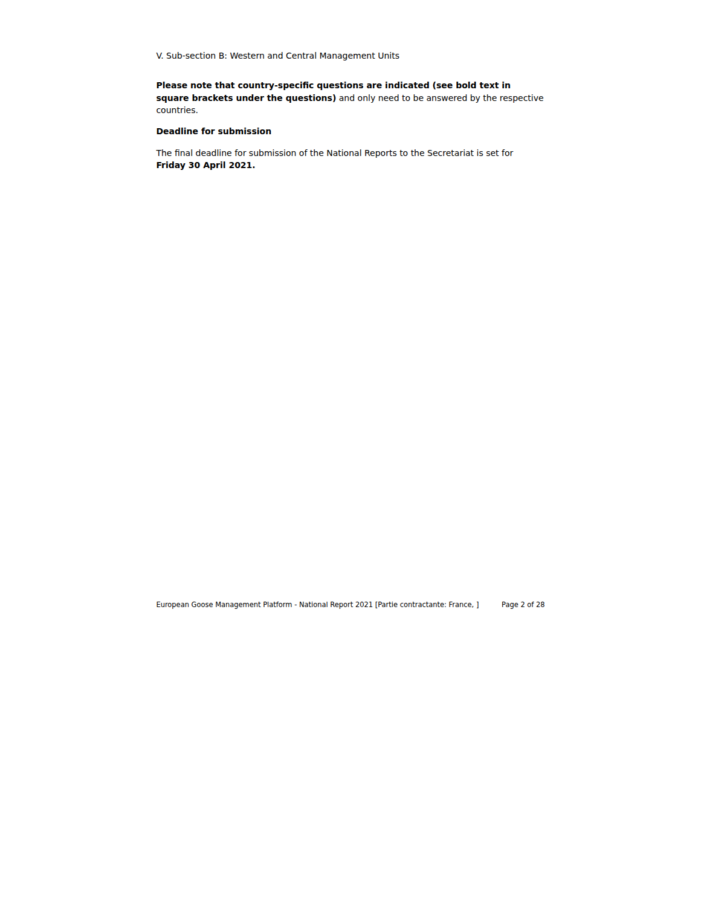V. Sub-section B: Western and Central Management Units
Please note that country-specific questions are indicated (see bold text in square brackets under the questions) and only need to be answered by the respective countries.
Deadline for submission
The final deadline for submission of the National Reports to the Secretariat is set for Friday 30 April 2021.
European Goose Management Platform - National Report 2021 [Partie contractante: France, ] Page 2 of 28